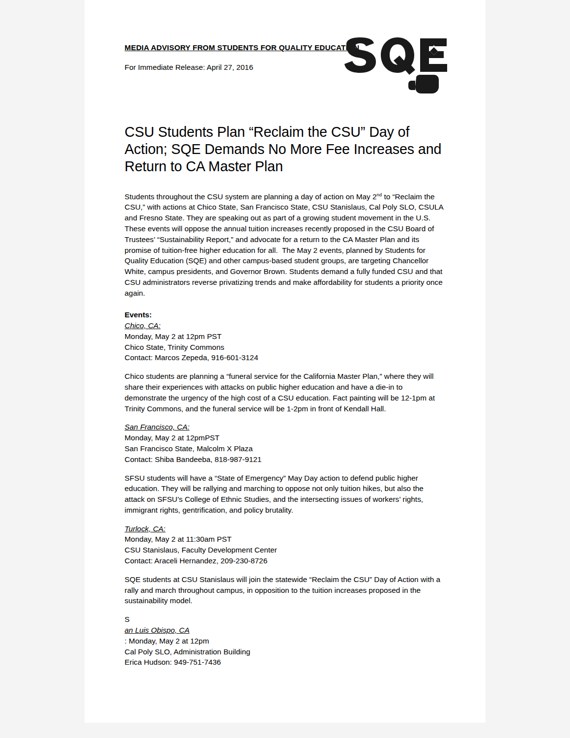MEDIA ADVISORY FROM STUDENTS FOR QUALITY EDUCATION
For Immediate Release: April 27, 2016
CSU Students Plan “Reclaim the CSU” Day of Action; SQE Demands No More Fee Increases and Return to CA Master Plan
Students throughout the CSU system are planning a day of action on May 2nd to “Reclaim the CSU,” with actions at Chico State, San Francisco State, CSU Stanislaus, Cal Poly SLO, CSULA and Fresno State. They are speaking out as part of a growing student movement in the U.S. These events will oppose the annual tuition increases recently proposed in the CSU Board of Trustees’ “Sustainability Report,” and advocate for a return to the CA Master Plan and its promise of tuition-free higher education for all. The May 2 events, planned by Students for Quality Education (SQE) and other campus-based student groups, are targeting Chancellor White, campus presidents, and Governor Brown. Students demand a fully funded CSU and that CSU administrators reverse privatizing trends and make affordability for students a priority once again.
Events:
Chico, CA: Monday, May 2 at 12pm PST Chico State, Trinity Commons Contact: Marcos Zepeda, 916-601-3124
Chico students are planning a “funeral service for the California Master Plan,” where they will share their experiences with attacks on public higher education and have a die-in to demonstrate the urgency of the high cost of a CSU education. Fact painting will be 12-1pm at Trinity Commons, and the funeral service will be 1-2pm in front of Kendall Hall.
San Francisco, CA: Monday, May 2 at 12pmPST San Francisco State, Malcolm X Plaza Contact: Shiba Bandeeba, 818-987-9121
SFSU students will have a “State of Emergency” May Day action to defend public higher education. They will be rallying and marching to oppose not only tuition hikes, but also the attack on SFSU’s College of Ethnic Studies, and the intersecting issues of workers’ rights, immigrant rights, gentrification, and policy brutality.
Turlock, CA: Monday, May 2 at 11:30am PST CSU Stanislaus, Faculty Development Center Contact: Araceli Hernandez, 209-230-8726
SQE students at CSU Stanislaus will join the statewide “Reclaim the CSU” Day of Action with a rally and march throughout campus, in opposition to the tuition increases proposed in the sustainability model.
San Luis Obispo, CA: Monday, May 2 at 12pm Cal Poly SLO, Administration Building Erica Hudson: 949-751-7436